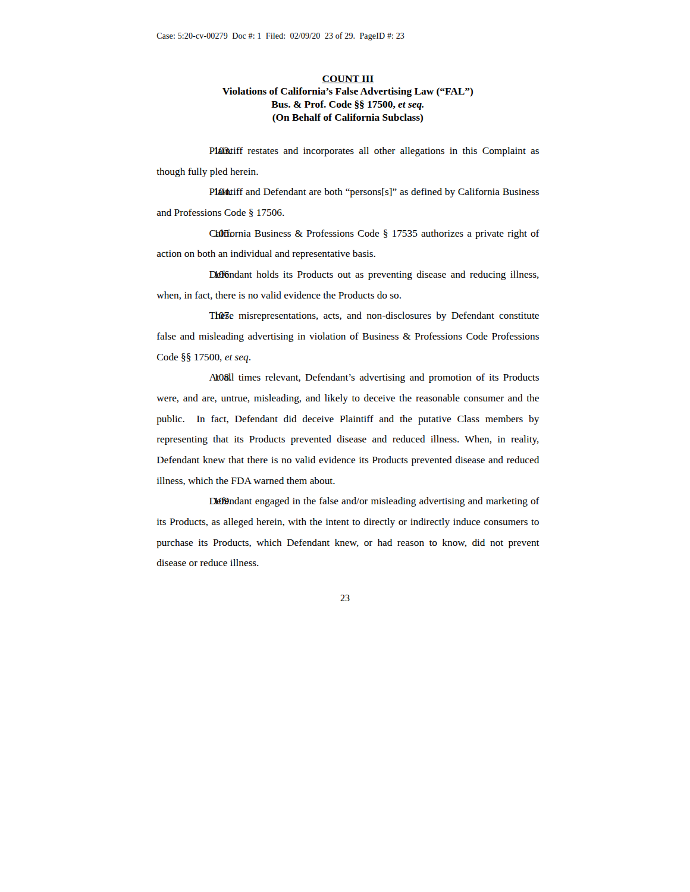Case: 5:20-cv-00279 Doc #: 1 Filed: 02/09/20 23 of 29. PageID #: 23
COUNT III
Violations of California’s False Advertising Law (“FAL”)
Bus. & Prof. Code §§ 17500, et seq.
(On Behalf of California Subclass)
103. Plaintiff restates and incorporates all other allegations in this Complaint as though fully pled herein.
104. Plaintiff and Defendant are both “persons[s]” as defined by California Business and Professions Code § 17506.
105. California Business & Professions Code § 17535 authorizes a private right of action on both an individual and representative basis.
106. Defendant holds its Products out as preventing disease and reducing illness, when, in fact, there is no valid evidence the Products do so.
107. These misrepresentations, acts, and non-disclosures by Defendant constitute false and misleading advertising in violation of Business & Professions Code Professions Code §§ 17500, et seq.
108. At all times relevant, Defendant’s advertising and promotion of its Products were, and are, untrue, misleading, and likely to deceive the reasonable consumer and the public. In fact, Defendant did deceive Plaintiff and the putative Class members by representing that its Products prevented disease and reduced illness. When, in reality, Defendant knew that there is no valid evidence its Products prevented disease and reduced illness, which the FDA warned them about.
109. Defendant engaged in the false and/or misleading advertising and marketing of its Products, as alleged herein, with the intent to directly or indirectly induce consumers to purchase its Products, which Defendant knew, or had reason to know, did not prevent disease or reduce illness.
23